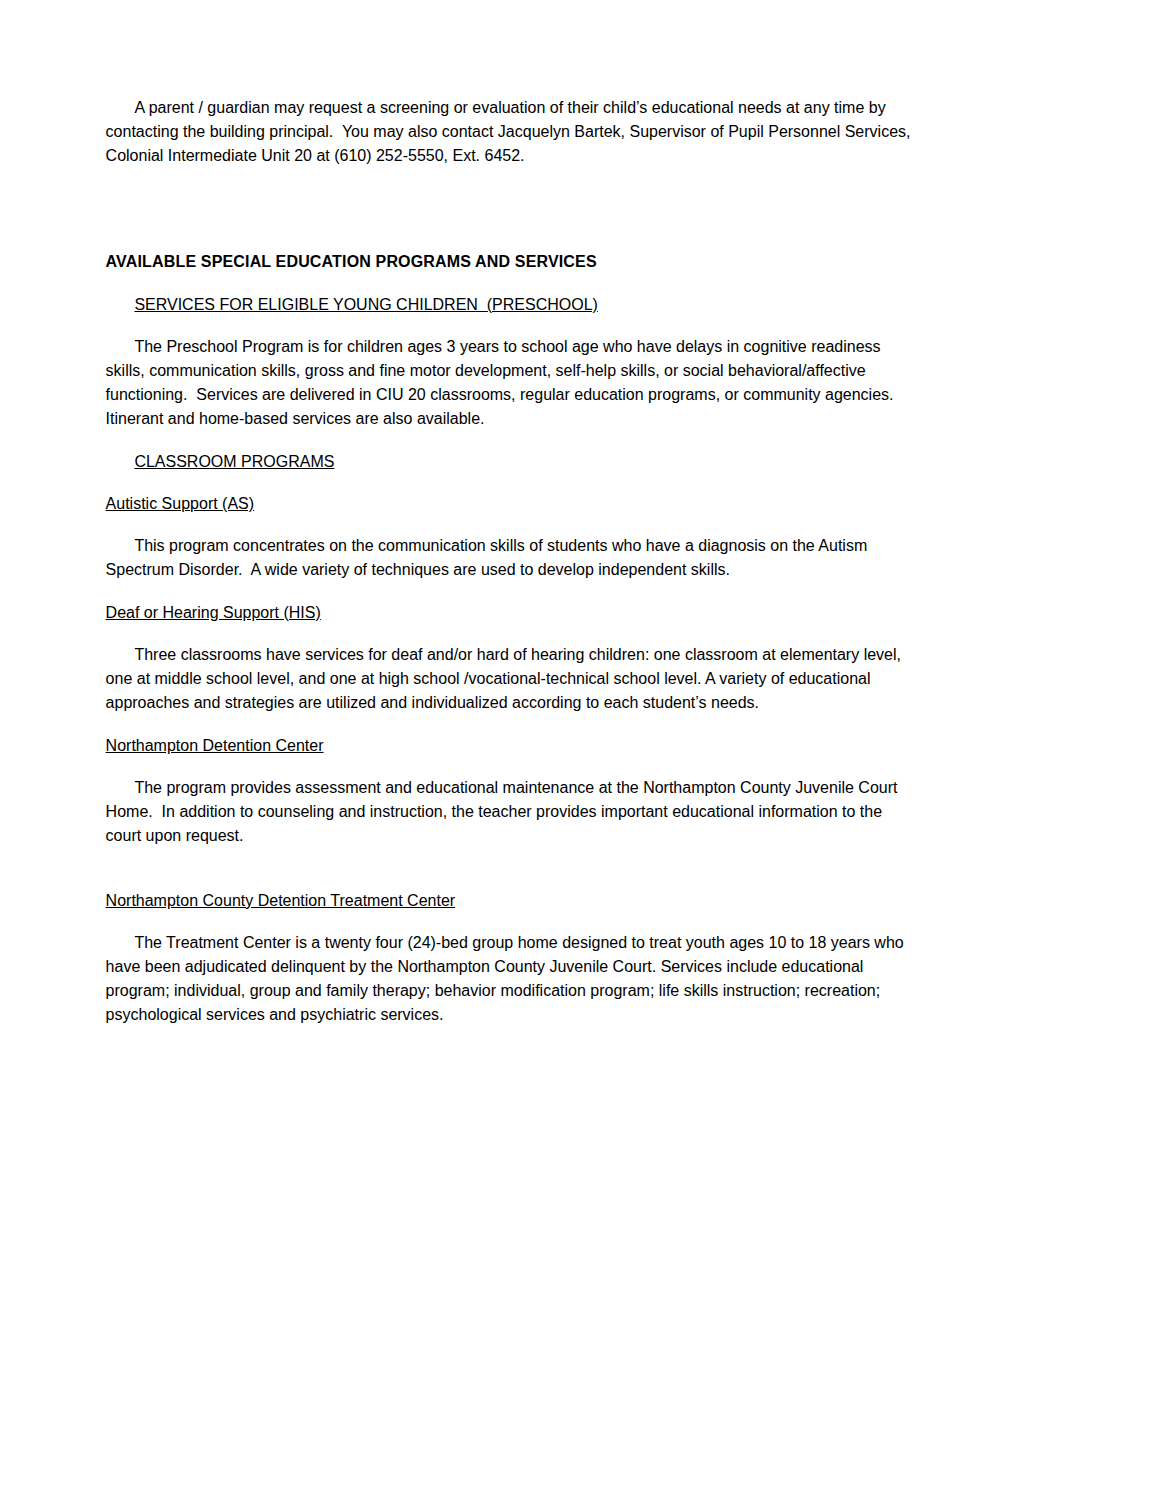A parent / guardian may request a screening or evaluation of their child’s educational needs at any time by contacting the building principal. You may also contact Jacquelyn Bartek, Supervisor of Pupil Personnel Services, Colonial Intermediate Unit 20 at (610) 252-5550, Ext. 6452.
Available Special Education Programs and Services
Services for Eligible Young Children (PRESCHOOL)
The Preschool Program is for children ages 3 years to school age who have delays in cognitive readiness skills, communication skills, gross and fine motor development, self-help skills, or social behavioral/affective functioning. Services are delivered in CIU 20 classrooms, regular education programs, or community agencies. Itinerant and home-based services are also available.
Classroom Programs
Autistic Support (AS)
This program concentrates on the communication skills of students who have a diagnosis on the Autism Spectrum Disorder. A wide variety of techniques are used to develop independent skills.
Deaf or Hearing Support (HIS)
Three classrooms have services for deaf and/or hard of hearing children: one classroom at elementary level, one at middle school level, and one at high school /vocational-technical school level. A variety of educational approaches and strategies are utilized and individualized according to each student’s needs.
Northampton Detention Center
The program provides assessment and educational maintenance at the Northampton County Juvenile Court Home. In addition to counseling and instruction, the teacher provides important educational information to the court upon request.
Northampton County Detention Treatment Center
The Treatment Center is a twenty four (24)-bed group home designed to treat youth ages 10 to 18 years who have been adjudicated delinquent by the Northampton County Juvenile Court. Services include educational program; individual, group and family therapy; behavior modification program; life skills instruction; recreation; psychological services and psychiatric services.